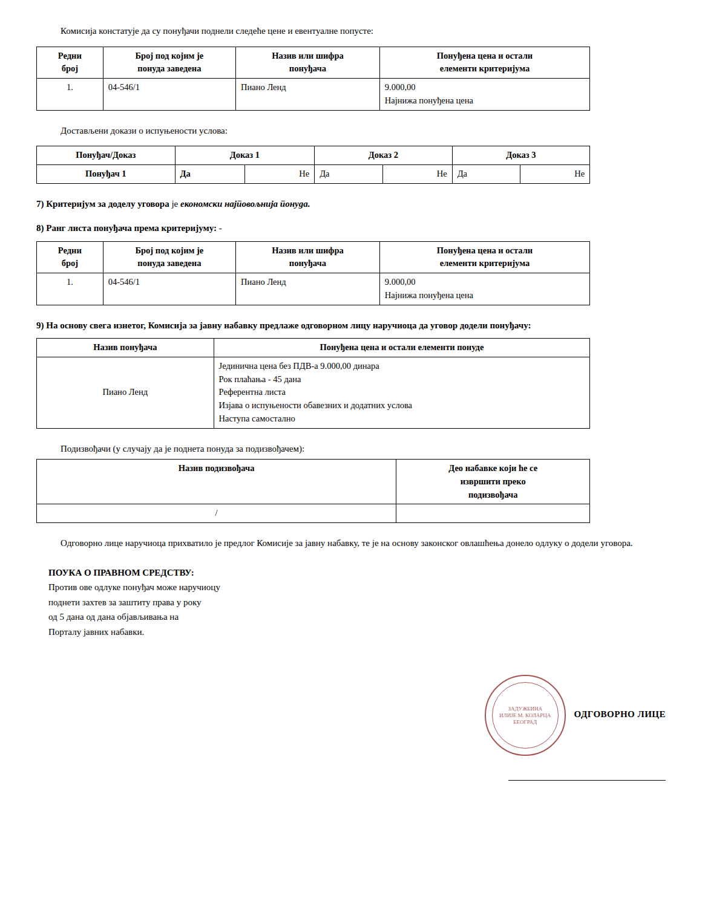Комисија констатује да су понуђачи поднели следеће цене и евентуалне попусте:
| Редни број | Број под којим је понуда заведена | Назив или шифра понуђача | Понуђена цена и остали елементи критеријума |
| --- | --- | --- | --- |
| 1. | 04-546/1 | Пиано Ленд | 9.000,00 Најнижа понуђена цена |
Достављени докази о испуњености услова:
| Понуђач/Доказ | Доказ 1 | Доказ 2 | Доказ 3 |
| --- | --- | --- | --- |
| Понуђач 1 | Да | Не | Да | Не | Да | Не |
7) Критеријум за доделу уговора је економски најповољнија понуда.
8) Ранг листа понуђача према критеријуму: -
| Редни број | Број под којим је понуда заведена | Назив или шифра понуђача | Понуђена цена и остали елементи критеријума |
| --- | --- | --- | --- |
| 1. | 04-546/1 | Пиано Ленд | 9.000,00 Најнижа понуђена цена |
9) На основу свега изнетог, Комисија за јавну набавку предлаже одговорном лицу наручиоца да уговор додели понуђачу:
| Назив понуђача | Понуђена цена и остали елементи понуде |
| --- | --- |
| Пиано Ленд | Јединична цена без ПДВ-а 9.000,00 динара Рок плаћања - 45 дана Референтна листа Изјава о испуњености обавезних и додатних услова Наступа самостално |
Подизвођачи (у случају да је поднета понуда за подизвођачем):
| Назив подизвођача | Део набавке који ће се извршити преко подизвођача |
| --- | --- |
| / | |
Одговорно лице наручиоца прихватило је предлог Комисије за јавну набавку, те је на основу законског овлашћења донело одлуку о додели уговора.
ПОУКА О ПРАВНОМ СРЕДСТВУ:
Против ове одлуке понуђач може наручиоцу
поднети захтев за заштиту права у року
од 5 дана од дана објављивања на
Порталу јавних набавки.
ЗАДУЖБИНА
ИЛИЈЕ М. КОЛАРЦА
БЕОГРАД ОДГОВОРНО ЛИЦЕ